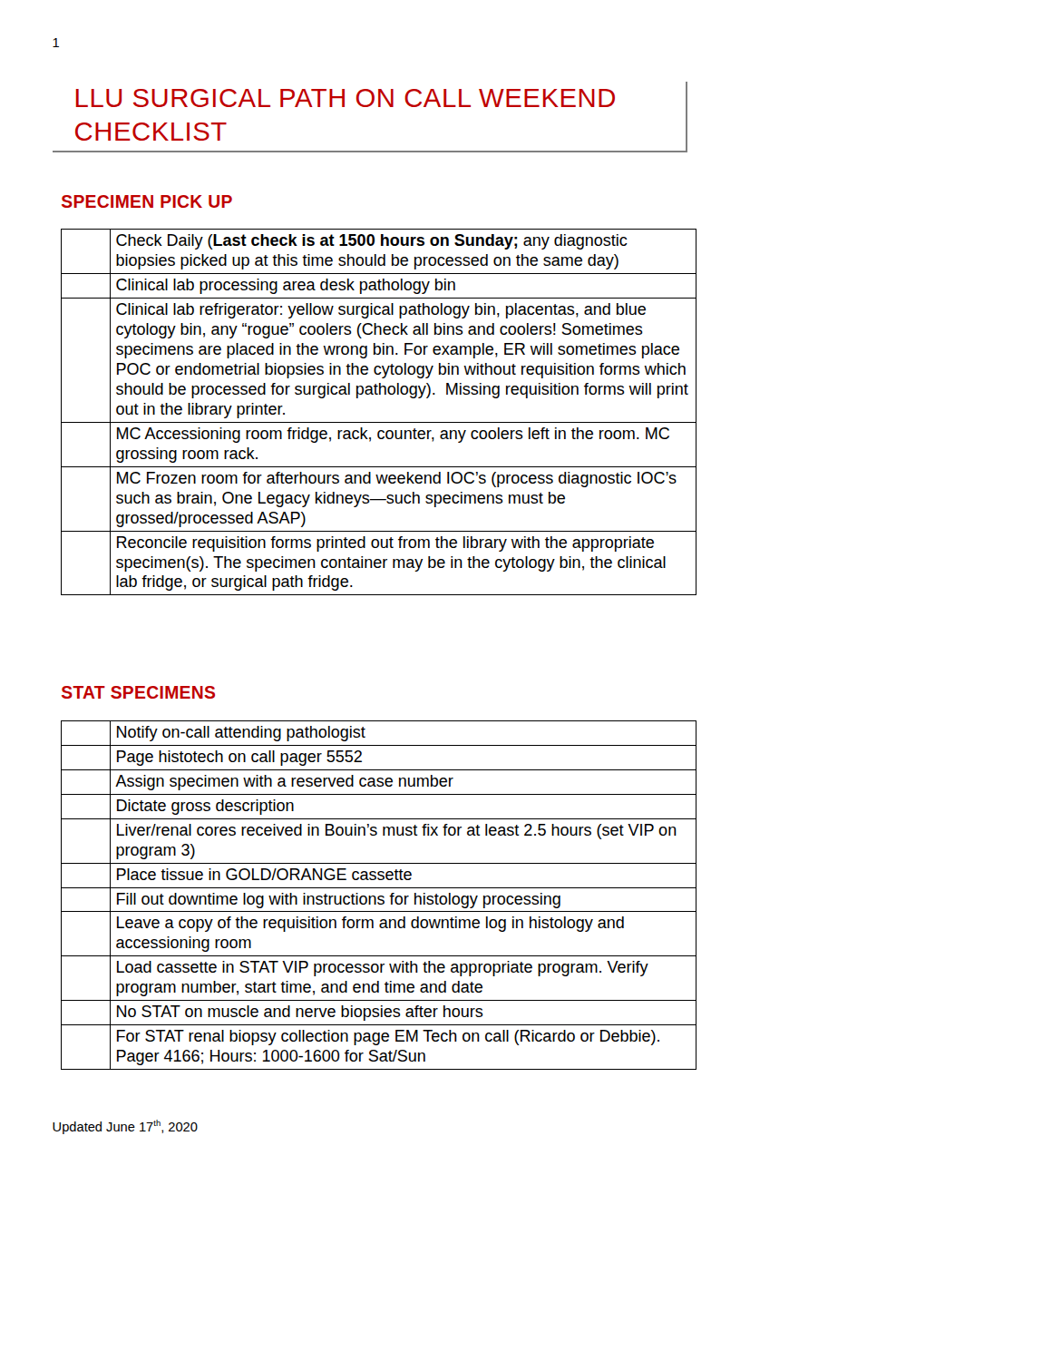1
LLU SURGICAL PATH ON CALL WEEKEND CHECKLIST
SPECIMEN PICK UP
| | Check Daily ( Last check is at 1500 hours on Sunday; any diagnostic biopsies picked up at this time should be processed on the same day) |
| | Clinical lab processing area desk pathology bin |
| | Clinical lab refrigerator: yellow surgical pathology bin, placentas, and blue cytology bin, any “rogue” coolers (Check all bins and coolers! Sometimes specimens are placed in the wrong bin. For example, ER will sometimes place POC or endometrial biopsies in the cytology bin without requisition forms which should be processed for surgical pathology). Missing requisition forms will print out in the library printer. |
| | MC Accessioning room fridge, rack, counter, any coolers left in the room. MC grossing room rack. |
| | MC Frozen room for afterhours and weekend IOC’s (process diagnostic IOC’s such as brain, One Legacy kidneys—such specimens must be grossed/processed ASAP) |
| | Reconcile requisition forms printed out from the library with the appropriate specimen(s). The specimen container may be in the cytology bin, the clinical lab fridge, or surgical path fridge. |
STAT SPECIMENS
| | Notify on-call attending pathologist |
| | Page histotech on call pager 5552 |
| | Assign specimen with a reserved case number |
| | Dictate gross description |
| | Liver/renal cores received in Bouin’s must fix for at least 2.5 hours (set VIP on program 3) |
| | Place tissue in GOLD/ORANGE cassette |
| | Fill out downtime log with instructions for histology processing |
| | Leave a copy of the requisition form and downtime log in histology and accessioning room |
| | Load cassette in STAT VIP processor with the appropriate program. Verify program number, start time, and end time and date |
| | No STAT on muscle and nerve biopsies after hours |
| | For STAT renal biopsy collection page EM Tech on call (Ricardo or Debbie). Pager 4166; Hours: 1000-1600 for Sat/Sun |
Updated June 17th, 2020